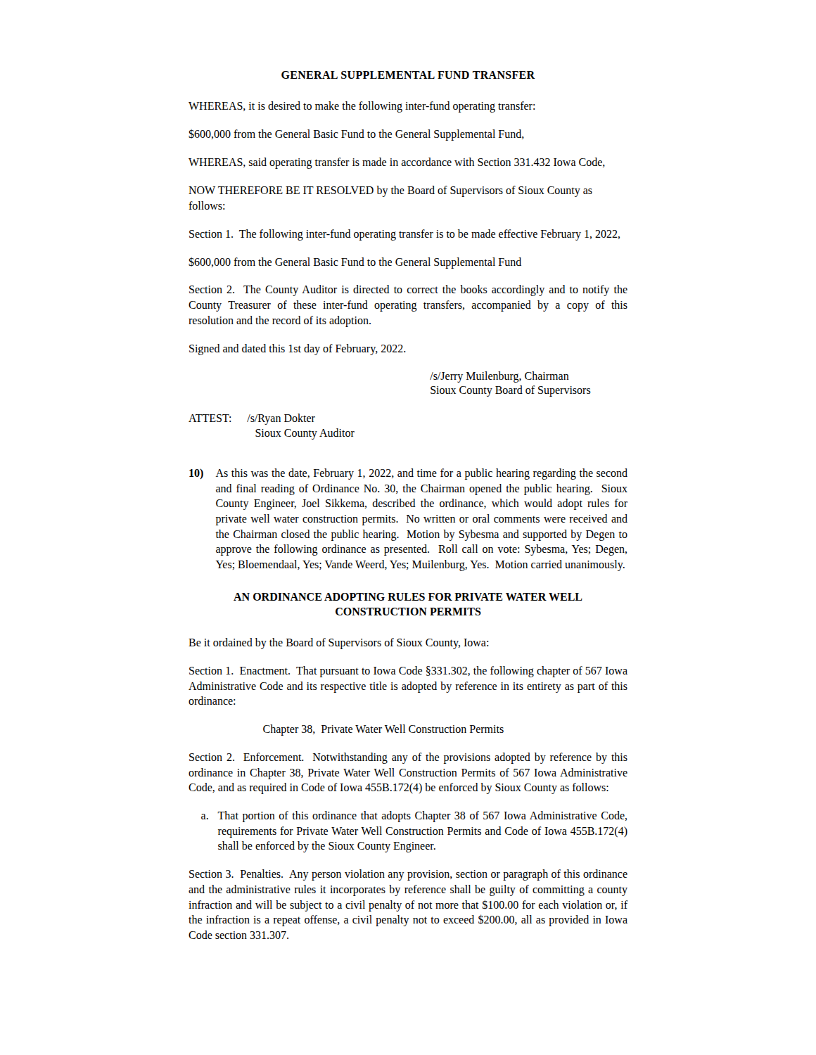GENERAL SUPPLEMENTAL FUND TRANSFER
WHEREAS, it is desired to make the following inter-fund operating transfer:
$600,000 from the General Basic Fund to the General Supplemental Fund,
WHEREAS, said operating transfer is made in accordance with Section 331.432 Iowa Code,
NOW THEREFORE BE IT RESOLVED by the Board of Supervisors of Sioux County as follows:
Section 1. The following inter-fund operating transfer is to be made effective February 1, 2022,
$600,000 from the General Basic Fund to the General Supplemental Fund
Section 2. The County Auditor is directed to correct the books accordingly and to notify the County Treasurer of these inter-fund operating transfers, accompanied by a copy of this resolution and the record of its adoption.
Signed and dated this 1st day of February, 2022.
/s/Jerry Muilenburg, Chairman
Sioux County Board of Supervisors
ATTEST:/s/Ryan Dokter Sioux County Auditor
10) As this was the date, February 1, 2022, and time for a public hearing regarding the second and final reading of Ordinance No. 30, the Chairman opened the public hearing. Sioux County Engineer, Joel Sikkema, described the ordinance, which would adopt rules for private well water construction permits. No written or oral comments were received and the Chairman closed the public hearing. Motion by Sybesma and supported by Degen to approve the following ordinance as presented. Roll call on vote: Sybesma, Yes; Degen, Yes; Bloemendaal, Yes; Vande Weerd, Yes; Muilenburg, Yes. Motion carried unanimously.
AN ORDINANCE ADOPTING RULES FOR PRIVATE WATER WELL CONSTRUCTION PERMITS
Be it ordained by the Board of Supervisors of Sioux County, Iowa:
Section 1. Enactment. That pursuant to Iowa Code §331.302, the following chapter of 567 Iowa Administrative Code and its respective title is adopted by reference in its entirety as part of this ordinance:
Chapter 38, Private Water Well Construction Permits
Section 2. Enforcement. Notwithstanding any of the provisions adopted by reference by this ordinance in Chapter 38, Private Water Well Construction Permits of 567 Iowa Administrative Code, and as required in Code of Iowa 455B.172(4) be enforced by Sioux County as follows:
a. That portion of this ordinance that adopts Chapter 38 of 567 Iowa Administrative Code, requirements for Private Water Well Construction Permits and Code of Iowa 455B.172(4) shall be enforced by the Sioux County Engineer.
Section 3. Penalties. Any person violation any provision, section or paragraph of this ordinance and the administrative rules it incorporates by reference shall be guilty of committing a county infraction and will be subject to a civil penalty of not more that $100.00 for each violation or, if the infraction is a repeat offense, a civil penalty not to exceed $200.00, all as provided in Iowa Code section 331.307.